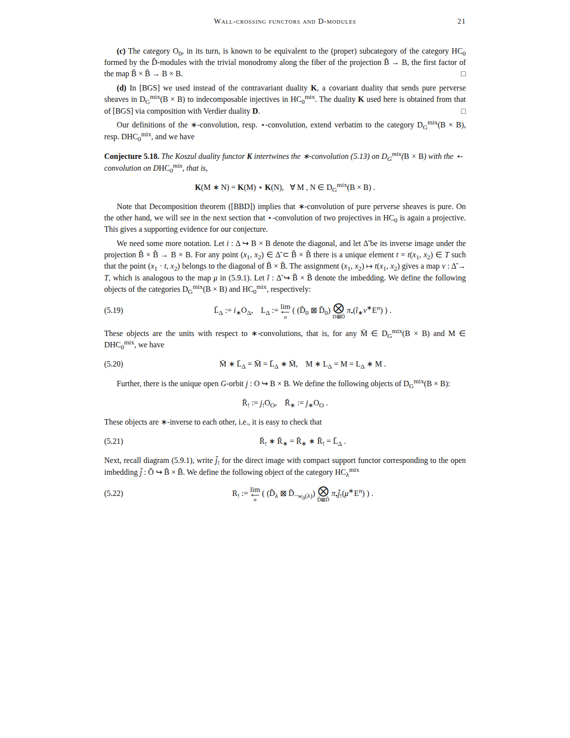Wall-crossing functors and D-modules 21
(c) The category O0, in its turn, is known to be equivalent to the (proper) subcategory of the category HC0 formed by the D̂-modules with the trivial monodromy along the fiber of the projection B̃ → B, the first factor of the map B̃ × B̃ → B × B. □
(d) In [BGS] we used instead of the contravariant duality K, a covariant duality that sends pure perverse sheaves in DGmix(B × B) to indecomposable injectives in HC0mix. The duality K used here is obtained from that of [BGS] via composition with Verdier duality D. □
Our definitions of the ∗-convolution, resp. ⋆-convolution, extend verbatim to the category DGmix(B × B), resp. DHC0mix, and we have
Conjecture 5.18. The Koszul duality functor K intertwines the ∗-convolution (5.13) on DGmix(B × B) with the ⋆-convolution on DHC0mix, that is,
K(M ∗ N) = K(M) ⋆ K(N), ∀ M , N ∈ DGmix(B × B) .
Note that Decomposition theorem ([BBD]) implies that ∗-convolution of pure perverse sheaves is pure. On the other hand, we will see in the next section that ⋆-convolution of two projectives in HC0 is again a projective. This gives a supporting evidence for our conjecture.
We need some more notation. Let i : Δ ↪ B × B denote the diagonal, and let Δ̃ be its inverse image under the projection B̃ × B̃ → B × B. For any point (x1, x2) ∈ Δ̃ ⊂ B̃ × B̃ there is a unique element t = t(x1, x2) ∈ T such that the point (x1 · t, x2) belongs to the diagonal of B̃ × B̃. The assignment (x1, x2) ↦ t(x1, x2) gives a map ν : Δ̃ → T, which is analogous to the map μ in (5.9.1). Let ĩ : Δ̃ ↪ B̃ × B̃ denote the imbedding. We define the following objects of the categories DGmix(B × B) and HC0mix, respectively:
(5.19) L̄Δ := i∗OΔ, LΔ := lim⟵n ( (D̃0 ⊠ D̃0) ⨂D⊠D̃ π•(ĩ∗ν∗En) ) .
These objects are the units with respect to ∗-convolutions, that is, for any M̄ ∈ DGmix(B × B) and M ∈ DHC0mix, we have
(5.20) M̄ ∗ L̄Δ = M̄ = L̄Δ ∗ M̄, M ∗ LΔ = M = LΔ ∗ M .
Further, there is the unique open G-orbit j : O ↪ B × B. We define the following objects of DGmix(B × B):
R̄! := j!OO, R̄∗ := j∗OO .
These objects are ∗-inverse to each other, i.e., it is easy to check that
(5.21) R̄! ∗ R̄∗ = R̄∗ ∗ R̄! = L̄Δ .
Next, recall diagram (5.9.1), write j̃! for the direct image with compact support functor corresponding to the open imbedding j̃ : Õ ↪ B̃ × B̃. We define the following object of the category HCλmix
(5.22) R! := lim⟵n ( (D̃λ ⊠ D̃−w0(λ)) ⨂D̃⊠D̃ π•j̃!(μ∗En) ) .